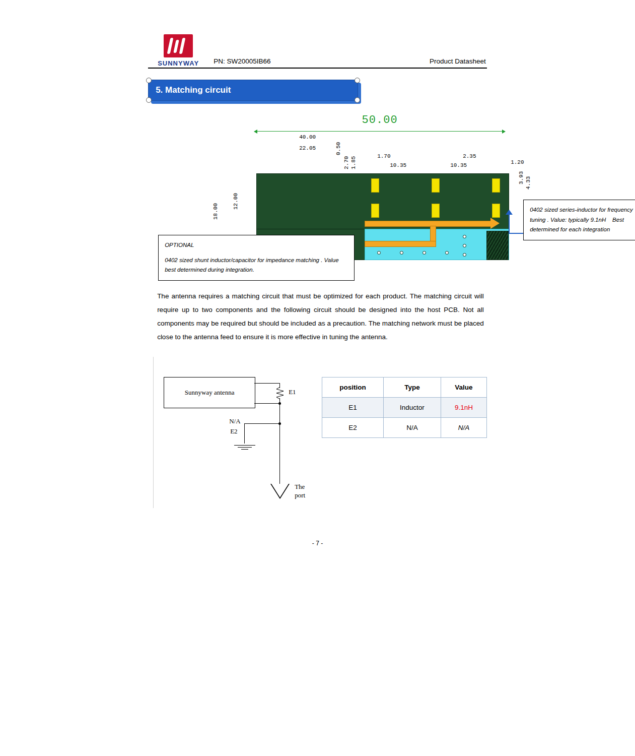SUNNYWAY
PN: SW20005IB66
Product Datasheet
5. Matching circuit
50.00
40.00
22.05
1.70
10.35
2.35
10.35
1.20
0.50
2.70
1.85
3.93
4.33
18.00
12.00
0402 sized series-inductor for frequency tuning . Value: typically 9.1nH Best determined for each integration
OPTIONAL
0402 sized shunt inductor/capacitor for impedance matching . Value best determined during integration.
The antenna requires a matching circuit that must be optimized for each product. The matching circuit will require up to two components and the following circuit should be designed into the host PCB. Not all components may be required but should be included as a precaution. The matching network must be placed close to the antenna feed to ensure it is more effective in tuning the antenna.
Sunnyway antenna
E1
N/A
E2
The
port
| position | Type | Value |
| --- | --- | --- |
| E1 | Inductor | 9.1nH |
| E2 | N/A | N/A |
- 7 -